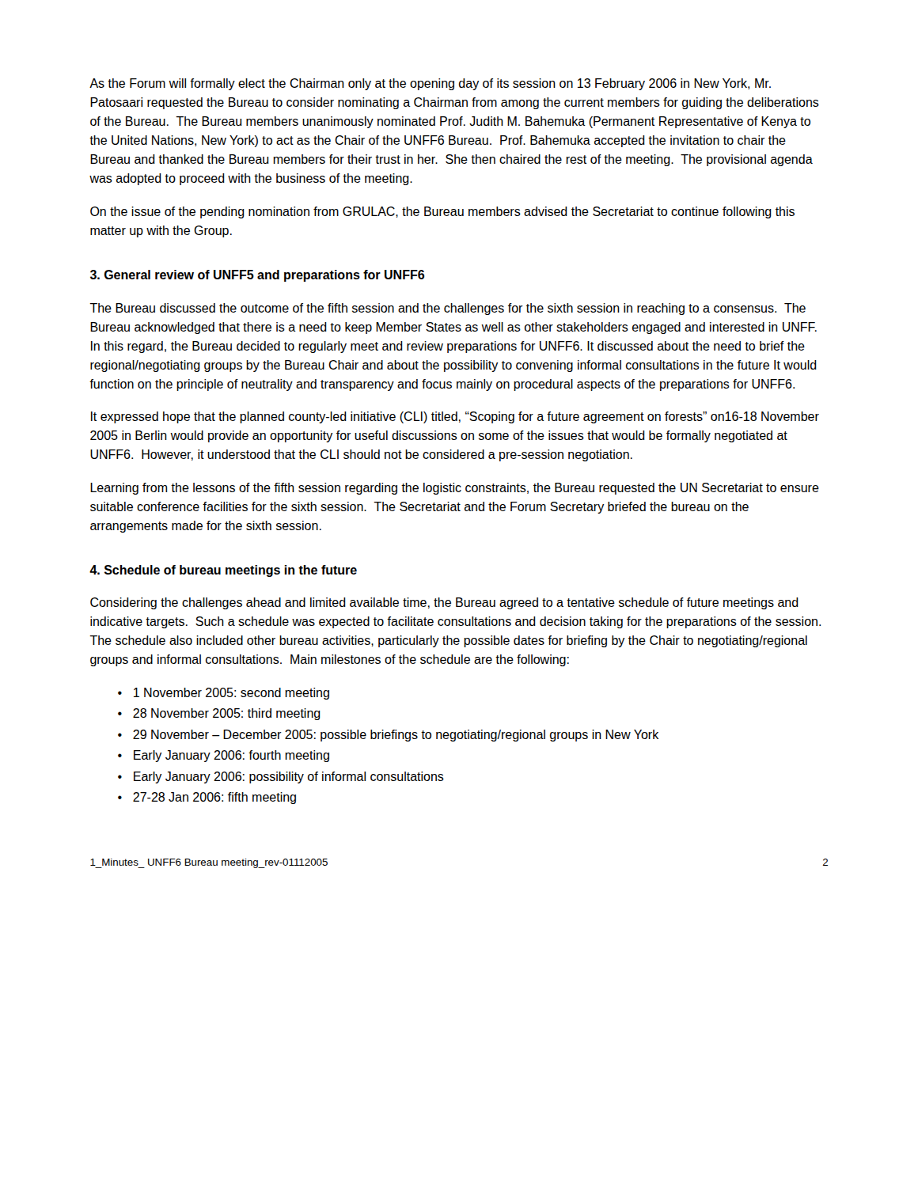As the Forum will formally elect the Chairman only at the opening day of its session on 13 February 2006 in New York, Mr. Patosaari requested the Bureau to consider nominating a Chairman from among the current members for guiding the deliberations of the Bureau. The Bureau members unanimously nominated Prof. Judith M. Bahemuka (Permanent Representative of Kenya to the United Nations, New York) to act as the Chair of the UNFF6 Bureau. Prof. Bahemuka accepted the invitation to chair the Bureau and thanked the Bureau members for their trust in her. She then chaired the rest of the meeting. The provisional agenda was adopted to proceed with the business of the meeting.
On the issue of the pending nomination from GRULAC, the Bureau members advised the Secretariat to continue following this matter up with the Group.
3. General review of UNFF5 and preparations for UNFF6
The Bureau discussed the outcome of the fifth session and the challenges for the sixth session in reaching to a consensus. The Bureau acknowledged that there is a need to keep Member States as well as other stakeholders engaged and interested in UNFF. In this regard, the Bureau decided to regularly meet and review preparations for UNFF6. It discussed about the need to brief the regional/negotiating groups by the Bureau Chair and about the possibility to convening informal consultations in the future It would function on the principle of neutrality and transparency and focus mainly on procedural aspects of the preparations for UNFF6.
It expressed hope that the planned county-led initiative (CLI) titled, “Scoping for a future agreement on forests” on16-18 November 2005 in Berlin would provide an opportunity for useful discussions on some of the issues that would be formally negotiated at UNFF6. However, it understood that the CLI should not be considered a pre-session negotiation.
Learning from the lessons of the fifth session regarding the logistic constraints, the Bureau requested the UN Secretariat to ensure suitable conference facilities for the sixth session. The Secretariat and the Forum Secretary briefed the bureau on the arrangements made for the sixth session.
4. Schedule of bureau meetings in the future
Considering the challenges ahead and limited available time, the Bureau agreed to a tentative schedule of future meetings and indicative targets. Such a schedule was expected to facilitate consultations and decision taking for the preparations of the session. The schedule also included other bureau activities, particularly the possible dates for briefing by the Chair to negotiating/regional groups and informal consultations. Main milestones of the schedule are the following:
1 November 2005: second meeting
28 November 2005: third meeting
29 November – December 2005: possible briefings to negotiating/regional groups in New York
Early January 2006: fourth meeting
Early January 2006: possibility of informal consultations
27-28 Jan 2006: fifth meeting
1_Minutes_ UNFF6 Bureau meeting_rev-01112005 2